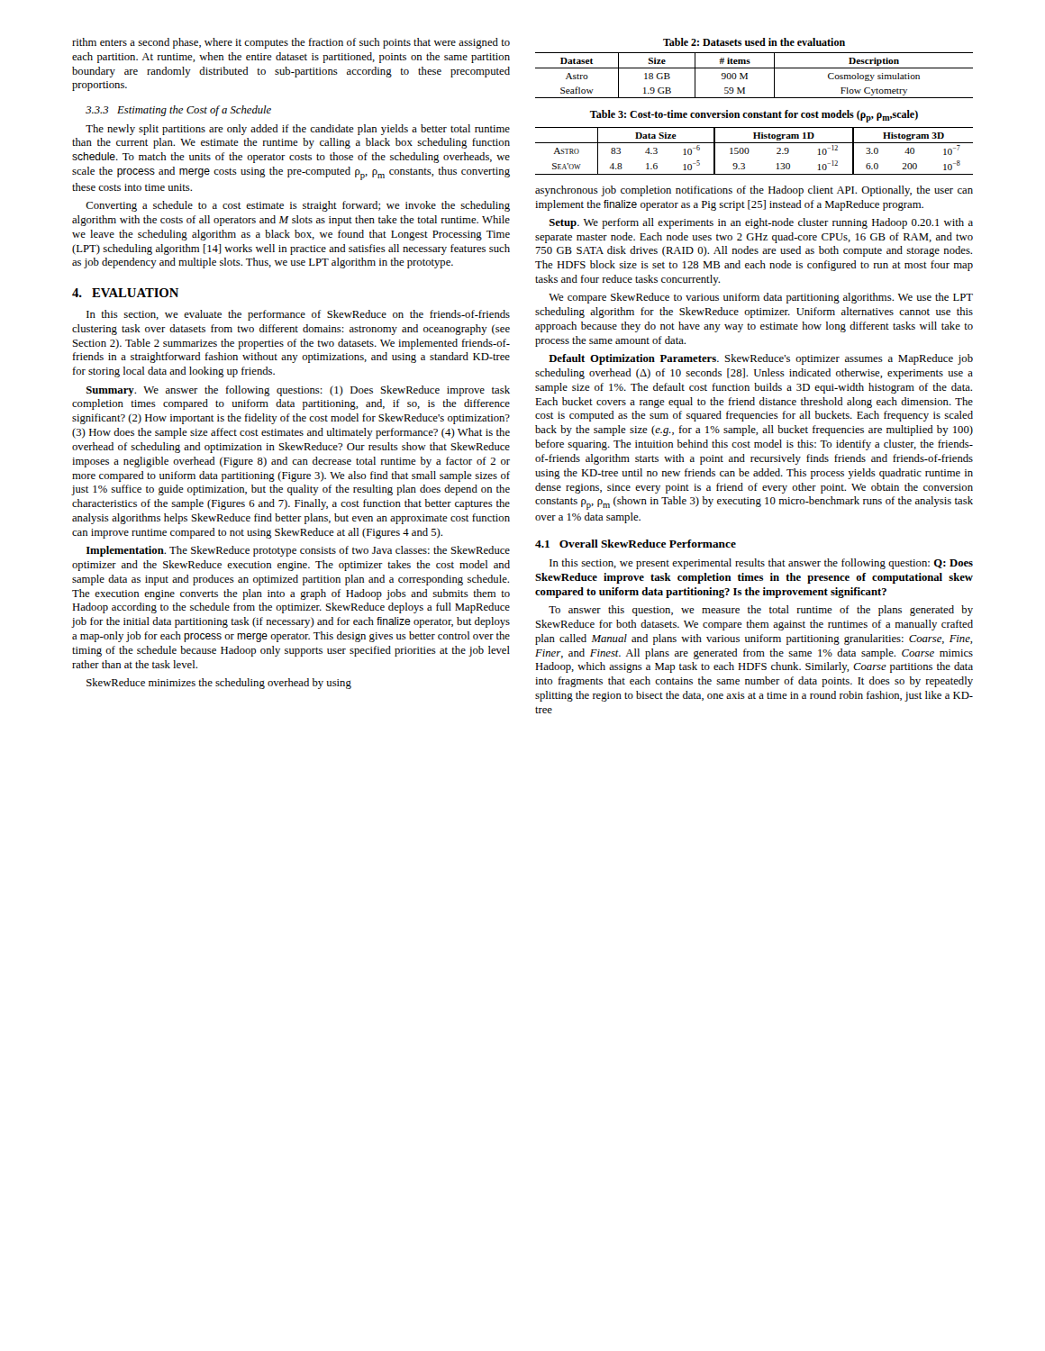rithm enters a second phase, where it computes the fraction of such points that were assigned to each partition. At runtime, when the entire dataset is partitioned, points on the same partition boundary are randomly distributed to sub-partitions according to these precomputed proportions.
3.3.3 Estimating the Cost of a Schedule
The newly split partitions are only added if the candidate plan yields a better total runtime than the current plan. We estimate the runtime by calling a black box scheduling function schedule. To match the units of the operator costs to those of the scheduling overheads, we scale the process and merge costs using the pre-computed ρp, ρm constants, thus converting these costs into time units.
Converting a schedule to a cost estimate is straight forward; we invoke the scheduling algorithm with the costs of all operators and M slots as input then take the total runtime. While we leave the scheduling algorithm as a black box, we found that Longest Processing Time (LPT) scheduling algorithm [14] works well in practice and satisfies all necessary features such as job dependency and multiple slots. Thus, we use LPT algorithm in the prototype.
4. EVALUATION
In this section, we evaluate the performance of SkewReduce on the friends-of-friends clustering task over datasets from two different domains: astronomy and oceanography (see Section 2). Table 2 summarizes the properties of the two datasets. We implemented friends-of-friends in a straightforward fashion without any optimizations, and using a standard KD-tree for storing local data and looking up friends.
Summary. We answer the following questions: (1) Does SkewReduce improve task completion times compared to uniform data partitioning, and, if so, is the difference significant? (2) How important is the fidelity of the cost model for SkewReduce's optimization? (3) How does the sample size affect cost estimates and ultimately performance? (4) What is the overhead of scheduling and optimization in SkewReduce? Our results show that SkewReduce imposes a negligible overhead (Figure 8) and can decrease total runtime by a factor of 2 or more compared to uniform data partitioning (Figure 3). We also find that small sample sizes of just 1% suffice to guide optimization, but the quality of the resulting plan does depend on the characteristics of the sample (Figures 6 and 7). Finally, a cost function that better captures the analysis algorithms helps SkewReduce find better plans, but even an approximate cost function can improve runtime compared to not using SkewReduce at all (Figures 4 and 5).
Implementation. The SkewReduce prototype consists of two Java classes: the SkewReduce optimizer and the SkewReduce execution engine. The optimizer takes the cost model and sample data as input and produces an optimized partition plan and a corresponding schedule. The execution engine converts the plan into a graph of Hadoop jobs and submits them to Hadoop according to the schedule from the optimizer. SkewReduce deploys a full MapReduce job for the initial data partitioning task (if necessary) and for each finalize operator, but deploys a map-only job for each process or merge operator. This design gives us better control over the timing of the schedule because Hadoop only supports user specified priorities at the job level rather than at the task level.
SkewReduce minimizes the scheduling overhead by using
Table 2: Datasets used in the evaluation
| Dataset | Size | # items | Description |
| --- | --- | --- | --- |
| Astro | 18 GB | 900 M | Cosmology simulation |
| Seaflow | 1.9 GB | 59 M | Flow Cytometry |
Table 3: Cost-to-time conversion constant for cost models (ρp, ρm,scale)
| | Data Size | Histogram 1D | Histogram 3D |
| --- | --- | --- | --- |
| Astro | 83 | 4.3 | 10 −6 | 1500 | 2.9 | 10 −12 | 3.0 | 40 | 10 −7 |
| Sea'ow | 4.8 | 1.6 | 10 −5 | 9.3 | 130 | 10 −12 | 6.0 | 200 | 10 −8 |
asynchronous job completion notifications of the Hadoop client API. Optionally, the user can implement the finalize operator as a Pig script [25] instead of a MapReduce program.
Setup. We perform all experiments in an eight-node cluster running Hadoop 0.20.1 with a separate master node. Each node uses two 2 GHz quad-core CPUs, 16 GB of RAM, and two 750 GB SATA disk drives (RAID 0). All nodes are used as both compute and storage nodes. The HDFS block size is set to 128 MB and each node is configured to run at most four map tasks and four reduce tasks concurrently.
We compare SkewReduce to various uniform data partitioning algorithms. We use the LPT scheduling algorithm for the SkewReduce optimizer. Uniform alternatives cannot use this approach because they do not have any way to estimate how long different tasks will take to process the same amount of data.
Default Optimization Parameters. SkewReduce's optimizer assumes a MapReduce job scheduling overhead (Δ) of 10 seconds [28]. Unless indicated otherwise, experiments use a sample size of 1%. The default cost function builds a 3D equi-width histogram of the data. Each bucket covers a range equal to the friend distance threshold along each dimension. The cost is computed as the sum of squared frequencies for all buckets. Each frequency is scaled back by the sample size (e.g., for a 1% sample, all bucket frequencies are multiplied by 100) before squaring. The intuition behind this cost model is this: To identify a cluster, the friends-of-friends algorithm starts with a point and recursively finds friends and friends-of-friends using the KD-tree until no new friends can be added. This process yields quadratic runtime in dense regions, since every point is a friend of every other point. We obtain the conversion constants ρp, ρm (shown in Table 3) by executing 10 micro-benchmark runs of the analysis task over a 1% data sample.
4.1 Overall SkewReduce Performance
In this section, we present experimental results that answer the following question: Q: Does SkewReduce improve task completion times in the presence of computational skew compared to uniform data partitioning? Is the improvement significant?
To answer this question, we measure the total runtime of the plans generated by SkewReduce for both datasets. We compare them against the runtimes of a manually crafted plan called Manual and plans with various uniform partitioning granularities: Coarse, Fine, Finer, and Finest. All plans are generated from the same 1% data sample. Coarse mimics Hadoop, which assigns a Map task to each HDFS chunk. Similarly, Coarse partitions the data into fragments that each contains the same number of data points. It does so by repeatedly splitting the region to bisect the data, one axis at a time in a round robin fashion, just like a KD-tree